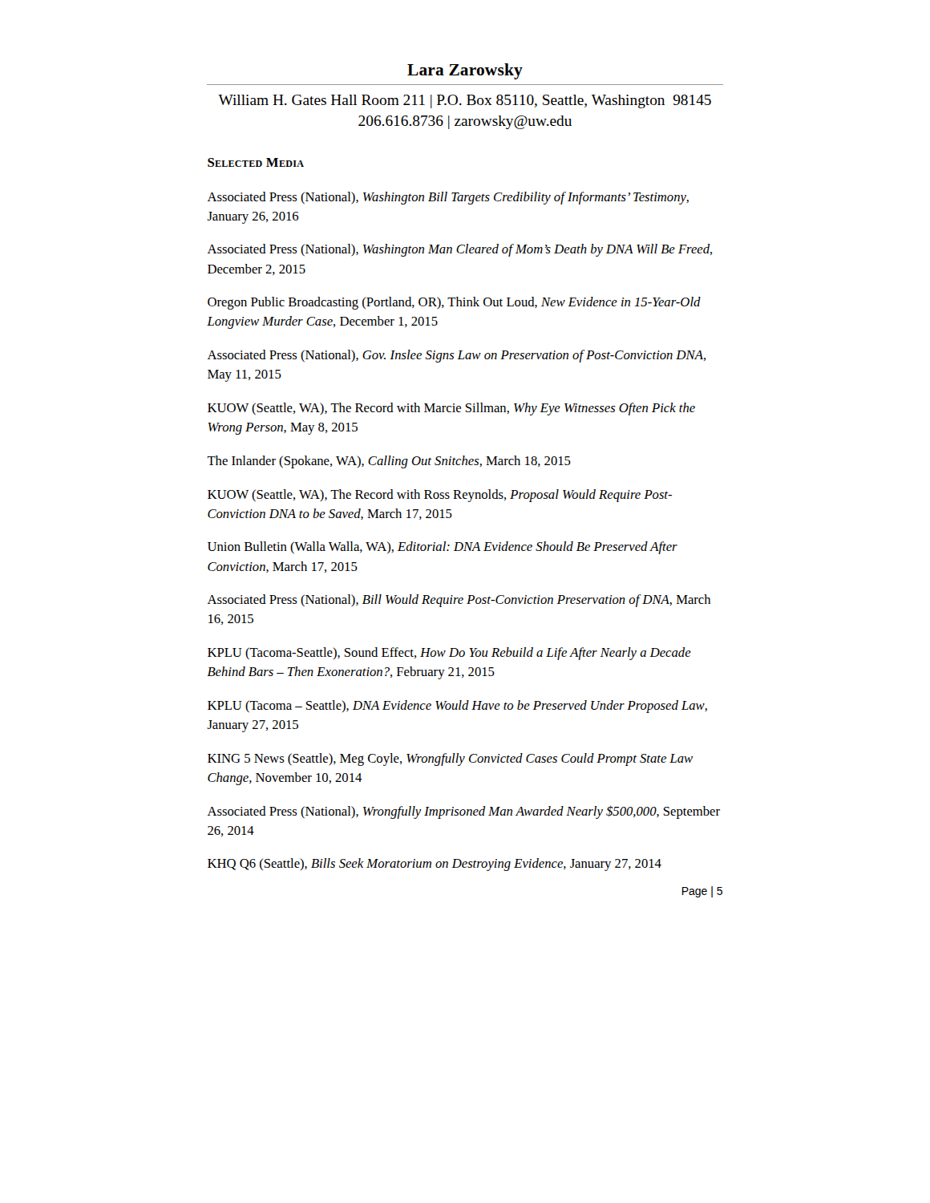Lara Zarowsky
William H. Gates Hall Room 211 | P.O. Box 85110, Seattle, Washington 98145
206.616.8736 | zarowsky@uw.edu
Selected Media
Associated Press (National), Washington Bill Targets Credibility of Informants’ Testimony, January 26, 2016
Associated Press (National), Washington Man Cleared of Mom’s Death by DNA Will Be Freed, December 2, 2015
Oregon Public Broadcasting (Portland, OR), Think Out Loud, New Evidence in 15-Year-Old Longview Murder Case, December 1, 2015
Associated Press (National), Gov. Inslee Signs Law on Preservation of Post-Conviction DNA, May 11, 2015
KUOW (Seattle, WA), The Record with Marcie Sillman, Why Eye Witnesses Often Pick the Wrong Person, May 8, 2015
The Inlander (Spokane, WA), Calling Out Snitches, March 18, 2015
KUOW (Seattle, WA), The Record with Ross Reynolds, Proposal Would Require Post-Conviction DNA to be Saved, March 17, 2015
Union Bulletin (Walla Walla, WA), Editorial: DNA Evidence Should Be Preserved After Conviction, March 17, 2015
Associated Press (National), Bill Would Require Post-Conviction Preservation of DNA, March 16, 2015
KPLU (Tacoma-Seattle), Sound Effect, How Do You Rebuild a Life After Nearly a Decade Behind Bars – Then Exoneration?, February 21, 2015
KPLU (Tacoma – Seattle), DNA Evidence Would Have to be Preserved Under Proposed Law, January 27, 2015
KING 5 News (Seattle), Meg Coyle, Wrongfully Convicted Cases Could Prompt State Law Change, November 10, 2014
Associated Press (National), Wrongfully Imprisoned Man Awarded Nearly $500,000, September 26, 2014
KHQ Q6 (Seattle), Bills Seek Moratorium on Destroying Evidence, January 27, 2014
Page | 5